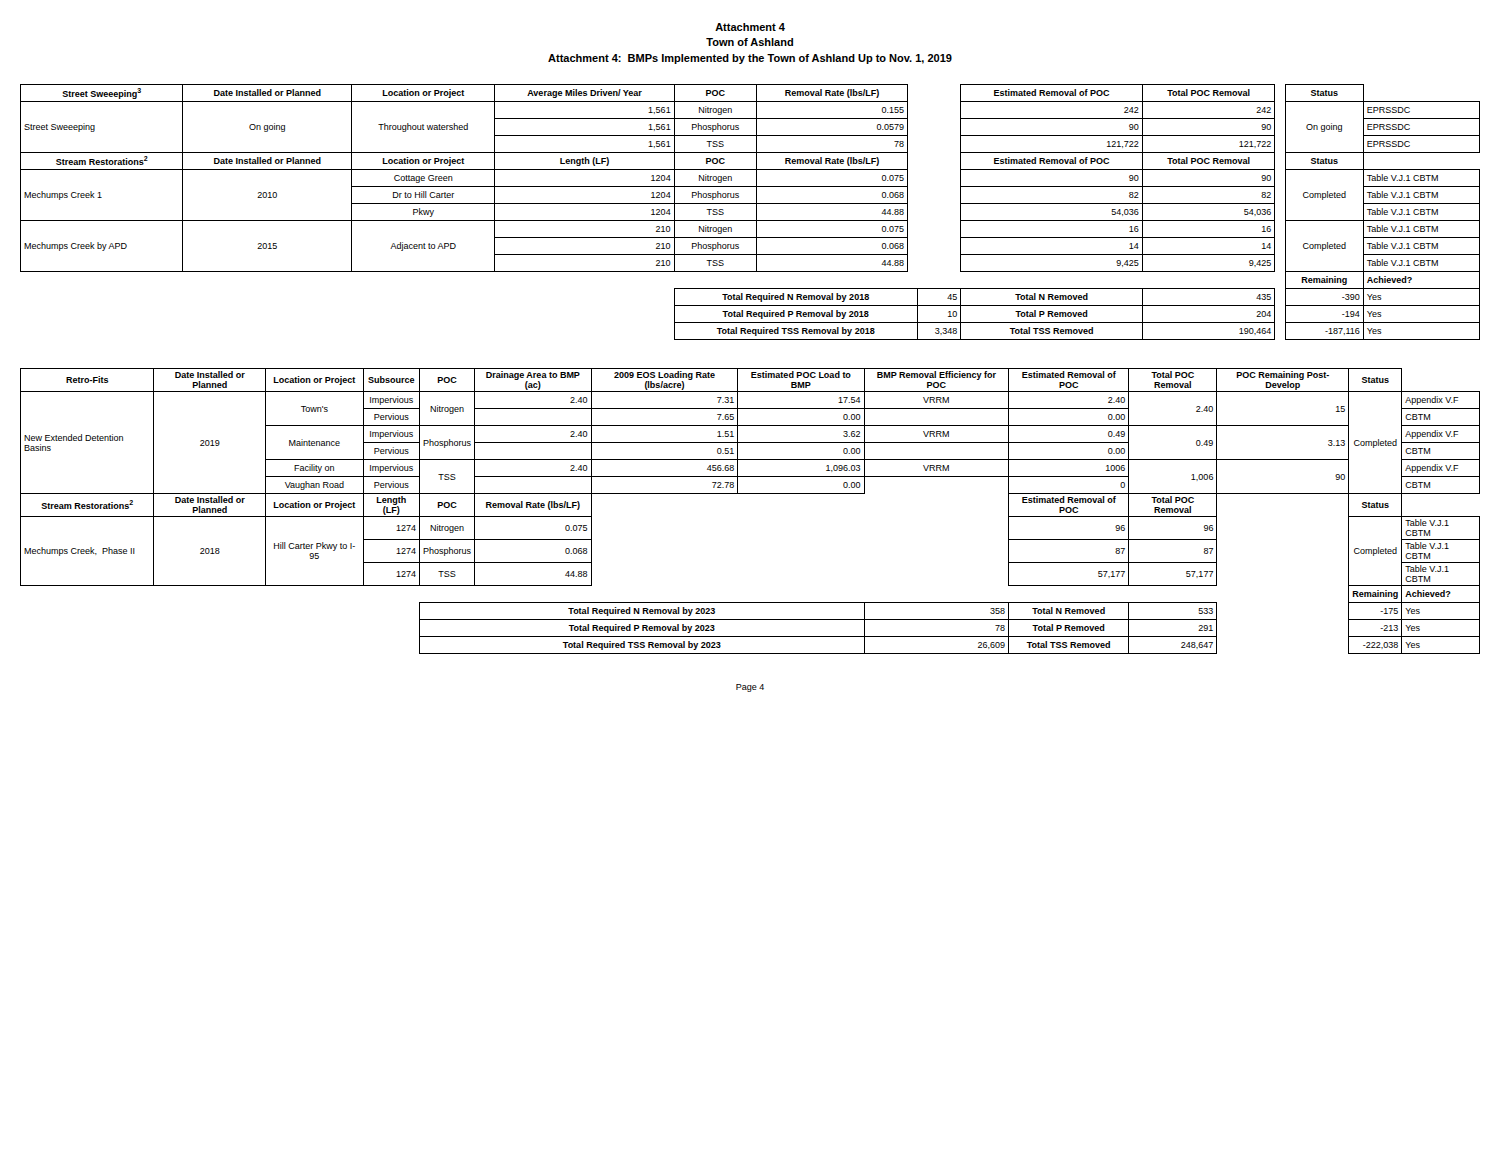Attachment 4
Town of Ashland
Attachment 4: BMPs Implemented by the Town of Ashland Up to Nov. 1, 2019
| Street Sweeeping 3 | Date Installed or Planned | Location or Project | Average Miles Driven/ Year | POC | Removal Rate (lbs/LF) | | | Estimated Removal of POC | Total POC Removal | | Status | |
| --- | --- | --- | --- | --- | --- | --- | --- | --- | --- | --- | --- | --- |
| Street Sweeeping | On going | Throughout watershed | 1,561 | Nitrogen | 0.155 | | | 242 | 242 | | On going | EPRSSDC |
| 1,561 | Phosphorus | 0.0579 | | | 90 | 90 | | EPRSSDC |
| 1,561 | TSS | 78 | | | 121,722 | 121,722 | | EPRSSDC |
| Stream Restorations 2 | Date Installed or Planned | Location or Project | Length (LF) | POC | Removal Rate (lbs/LF) | | | Estimated Removal of POC | Total POC Removal | | Status | |
| Mechumps Creek 1 | 2010 | Cottage Green | 1204 | Nitrogen | 0.075 | | | 90 | 90 | | Completed | Table V.J.1 CBTM |
| Dr to Hill Carter | 1204 | Phosphorus | 0.068 | | | 82 | 82 | | Table V.J.1 CBTM |
| Pkwy | 1204 | TSS | 44.88 | | | 54,036 | 54,036 | | Table V.J.1 CBTM |
| Mechumps Creek by APD | 2015 | Adjacent to APD | 210 | Nitrogen | 0.075 | | | 16 | 16 | | Completed | Table V.J.1 CBTM |
| 210 | Phosphorus | 0.068 | | | 14 | 14 | | Table V.J.1 CBTM |
| 210 | TSS | 44.88 | | | 9,425 | 9,425 | | Table V.J.1 CBTM |
| | | | | | | | | | | | Remaining | Achieved? |
| | | | | Total Required N Removal by 2018 | 45 | Total N Removed | 435 | | -390 | Yes |
| | | | | Total Required P Removal by 2018 | 10 | Total P Removed | 204 | | -194 | Yes |
| | | | | Total Required TSS Removal by 2018 | 3,348 | Total TSS Removed | 190,464 | | -187,116 | Yes |
| Retro-Fits | Date Installed or Planned | Location or Project | Subsource | POC | Drainage Area to BMP (ac) | 2009 EOS Loading Rate (lbs/acre) | Estimated POC Load to BMP | BMP Removal Efficiency for POC | Estimated Removal of POC | Total POC Removal | POC Remaining Post-Develop | Status | |
| --- | --- | --- | --- | --- | --- | --- | --- | --- | --- | --- | --- | --- | --- |
| New Extended Detention Basins | 2019 | Town's | Impervious | Nitrogen | 2.40 | 7.31 | 17.54 | VRRM | 2.40 | 2.40 | 15 | Completed | Appendix V.F |
| Pervious | | 7.65 | 0.00 | | 0.00 | CBTM |
| Maintenance | Impervious | Phosphorus | 2.40 | 1.51 | 3.62 | VRRM | 0.49 | 0.49 | 3.13 | Appendix V.F |
| Pervious | | 0.51 | 0.00 | | 0.00 | CBTM |
| Facility on | Impervious | TSS | 2.40 | 456.68 | 1,096.03 | VRRM | 1006 | 1,006 | 90 | Appendix V.F |
| Vaughan Road | Pervious | | 72.78 | 0.00 | | 0 | CBTM |
| Stream Restorations 2 | Date Installed or Planned | Location or Project | Length (LF) | POC | Removal Rate (lbs/LF) | | | | Estimated Removal of POC | Total POC Removal | | Status | |
| Mechumps Creek, Phase II | 2018 | Hill Carter Pkwy to I-95 | 1274 | Nitrogen | 0.075 | | | | 96 | 96 | | Completed | Table V.J.1 CBTM |
| 1274 | Phosphorus | 0.068 | | | | 87 | 87 | | Table V.J.1 CBTM |
| 1274 | TSS | 44.88 | | | | 57,177 | 57,177 | | Table V.J.1 CBTM |
| | | | | | | | | | | | | Remaining | Achieved? |
| | | | | Total Required N Removal by 2023 | 358 | Total N Removed | 533 | | -175 | Yes |
| | | | | Total Required P Removal by 2023 | 78 | Total P Removed | 291 | | -213 | Yes |
| | | | | Total Required TSS Removal by 2023 | 26,609 | Total TSS Removed | 248,647 | | -222,038 | Yes |
Page 4